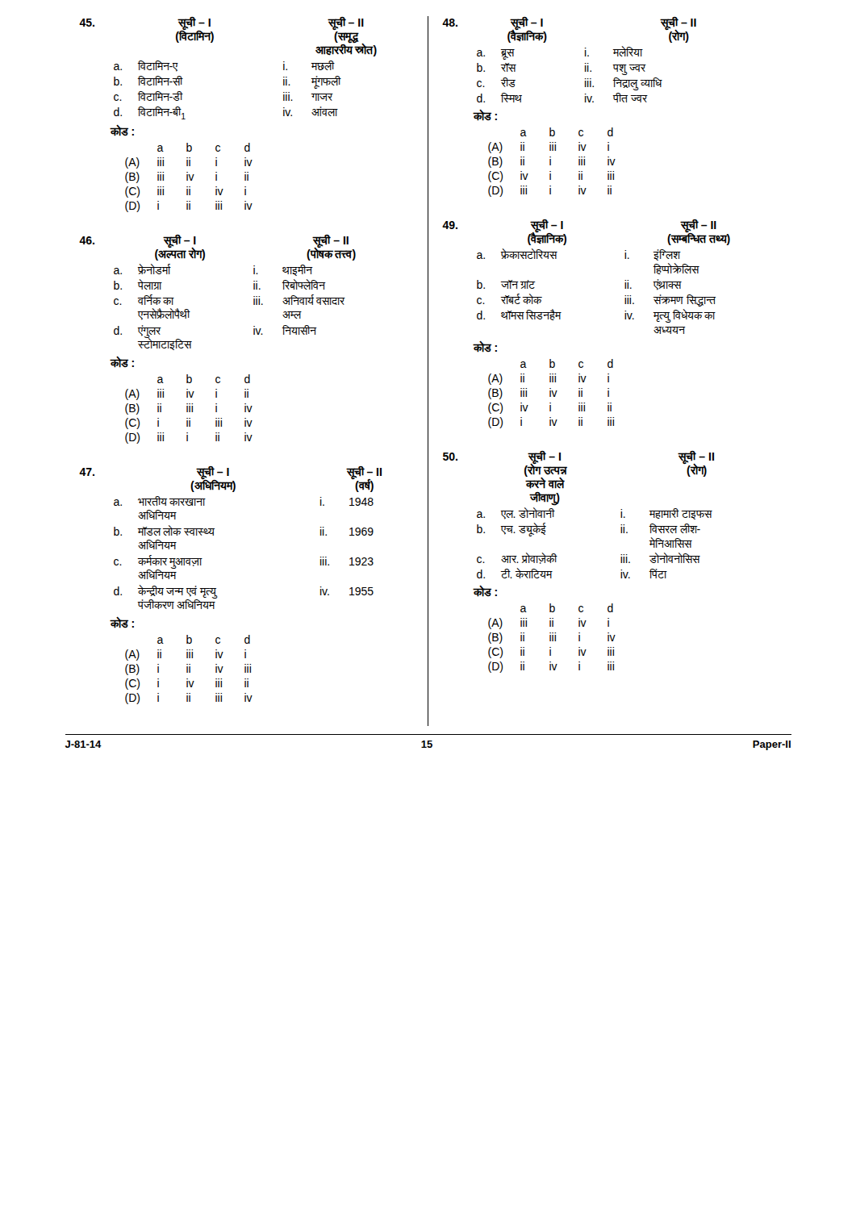45.
| सूची – I (विटामिन) | सूची – II (समृद्ध आहाररीय स्रोत) |
| --- | --- |
| a. | विटामिन-ए | i. | मछली |
| b. | विटामिन-सी | ii. | मूंगफली |
| c. | विटामिन-डी | iii. | गाजर |
| d. | विटामिन-बी 1 | iv. | आंवला |
कोड :
| | a | b | c | d |
| (A) | iii | ii | i | iv |
| (B) | iii | iv | i | ii |
| (C) | iii | ii | iv | i |
| (D) | i | ii | iii | iv |
46.
| सूची – I (अल्पता रोग) | सूची – II (पोषक तत्त्व) |
| --- | --- |
| a. | फ्रेनोडर्मा | i. | थाइमीन |
| b. | पेलाग्रा | ii. | रिबोफ्लेविन |
| c. | वर्निक का एनसेफ्रैलोपैथी | iii. | अनिवार्य वसादार अम्ल |
| d. | एंगुलर स्टोमाटाइटिस | iv. | नियासीन |
कोड :
| | a | b | c | d |
| (A) | iii | iv | i | ii |
| (B) | ii | iii | i | iv |
| (C) | i | ii | iii | iv |
| (D) | iii | i | ii | iv |
47.
| सूची – I (अधिनियम) | सूची – II (वर्ष) |
| --- | --- |
| a. | भारतीय कारखाना अधिनियम | i. | 1948 |
| b. | मॉडल लोक स्वास्थ्य अधिनियम | ii. | 1969 |
| c. | कर्मकार मुआवज़ा अधिनियम | iii. | 1923 |
| d. | केन्द्रीय जन्म एवं मृत्यु पंजीकरण अधिनियम | iv. | 1955 |
कोड :
| | a | b | c | d |
| (A) | ii | iii | iv | i |
| (B) | i | ii | iv | iii |
| (C) | i | iv | iii | ii |
| (D) | i | ii | iii | iv |
48.
| सूची – I (वैज्ञानिक) | सूची – II (रोग) |
| --- | --- |
| a. | ब्रूस | i. | मलेरिया |
| b. | रॉस | ii. | पशु ज्वर |
| c. | रीड | iii. | निद्रालु व्याधि |
| d. | स्मिथ | iv. | पीत ज्वर |
कोड :
| | a | b | c | d |
| (A) | ii | iii | iv | i |
| (B) | ii | i | iii | iv |
| (C) | iv | i | ii | iii |
| (D) | iii | i | iv | ii |
49.
| सूची – I (वैज्ञानिक) | सूची – II (सम्बन्धित तथ्य) |
| --- | --- |
| a. | फ्रेकासटोरियस | i. | इंग्लिश हिप्पोक्रेलिस |
| b. | जॉन ग्रांट | ii. | एंथ्राक्स |
| c. | रॉबर्ट कोक | iii. | संक्रमण सिद्धान्त |
| d. | थॉमस सिडनहैम | iv. | मृत्यु विधेयक का अध्ययन |
कोड :
| | a | b | c | d |
| (A) | ii | iii | iv | i |
| (B) | iii | iv | ii | i |
| (C) | iv | i | iii | ii |
| (D) | i | iv | ii | iii |
50.
| सूची – I (रोग उत्पन्न करने वाले जीवाणु) | सूची – II (रोग) |
| --- | --- |
| a. | एल. डोनोवानी | i. | महामारी टाइफस |
| b. | एच. ड्यूकेई | ii. | विसरल लीश- मेनिआसिस |
| c. | आर. प्रोवाज़ेकी | iii. | डोनोवनोसिस |
| d. | टी. केराटियम | iv. | पिंटा |
कोड :
| | a | b | c | d |
| (A) | iii | ii | iv | i |
| (B) | ii | iii | i | iv |
| (C) | ii | i | iv | iii |
| (D) | ii | iv | i | iii |
J-81-14
15
Paper-II